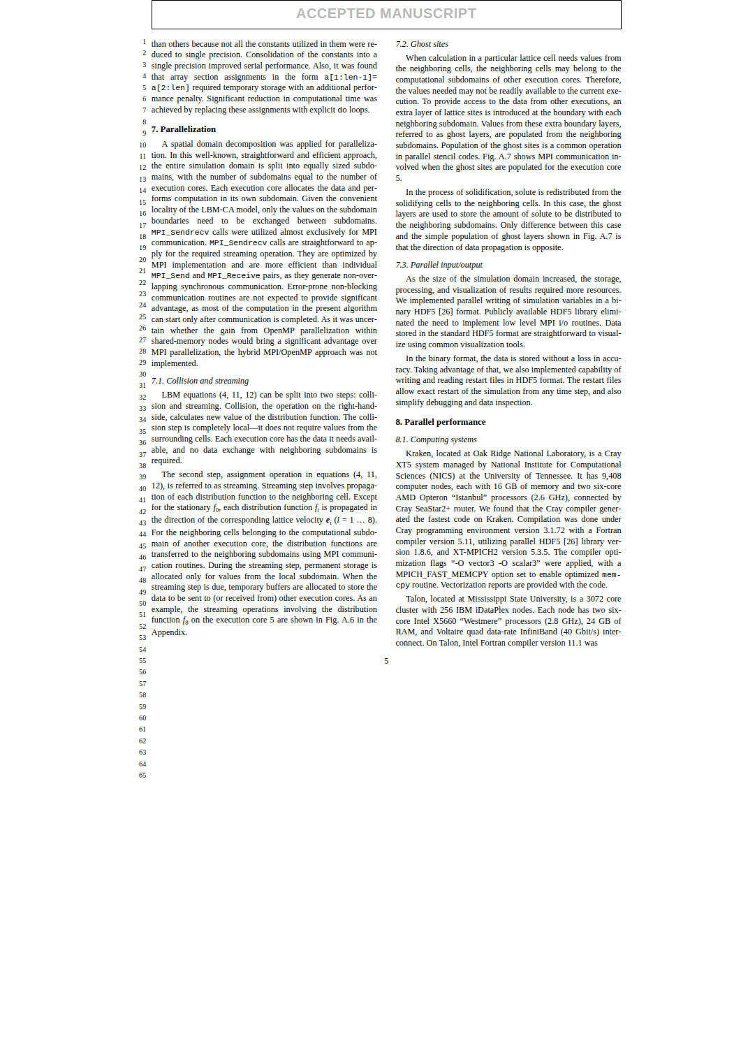ACCEPTED MANUSCRIPT
1
2
3
4
5
6
7
8
9
10
11
12
13
14
15
16
17
18
19
20
21
22
23
24
25
26
27
28
29
30
31
32
33
34
35
36
37
38
39
40
41
42
43
44
45
46
47
48
49
50
51
52
53
54
55
56
57
58
59
60
61
62
63
64
65
than others because not all the constants utilized in them were reduced to single precision. Consolidation of the constants into a single precision improved serial performance. Also, it was found that array section assignments in the form a[1:len-1]= a[2:len] required temporary storage with an additional performance penalty. Significant reduction in computational time was achieved by replacing these assignments with explicit do loops.
7. Parallelization
A spatial domain decomposition was applied for parallelization. In this well-known, straightforward and efficient approach, the entire simulation domain is split into equally sized subdomains, with the number of subdomains equal to the number of execution cores. Each execution core allocates the data and performs computation in its own subdomain. Given the convenient locality of the LBM-CA model, only the values on the subdomain boundaries need to be exchanged between subdomains. MPI_Sendrecv calls were utilized almost exclusively for MPI communication. MPI_Sendrecv calls are straightforward to apply for the required streaming operation. They are optimized by MPI implementation and are more efficient than individual MPI_Send and MPI_Receive pairs, as they generate non-overlapping synchronous communication. Error-prone non-blocking communication routines are not expected to provide significant advantage, as most of the computation in the present algorithm can start only after communication is completed. As it was uncertain whether the gain from OpenMP parallelization within shared-memory nodes would bring a significant advantage over MPI parallelization, the hybrid MPI/OpenMP approach was not implemented.
7.1. Collision and streaming
LBM equations (4, 11, 12) can be split into two steps: collision and streaming. Collision, the operation on the right-hand-side, calculates new value of the distribution function. The collision step is completely local—it does not require values from the surrounding cells. Each execution core has the data it needs available, and no data exchange with neighboring subdomains is required.
The second step, assignment operation in equations (4, 11, 12), is referred to as streaming. Streaming step involves propagation of each distribution function to the neighboring cell. Except for the stationary f0, each distribution function fi is propagated in the direction of the corresponding lattice velocity ei (i = 1 … 8). For the neighboring cells belonging to the computational subdomain of another execution core, the distribution functions are transferred to the neighboring subdomains using MPI communication routines. During the streaming step, permanent storage is allocated only for values from the local subdomain. When the streaming step is due, temporary buffers are allocated to store the data to be sent to (or received from) other execution cores. As an example, the streaming operations involving the distribution function f8 on the execution core 5 are shown in Fig. A.6 in the Appendix.
7.2. Ghost sites
When calculation in a particular lattice cell needs values from the neighboring cells, the neighboring cells may belong to the computational subdomains of other execution cores. Therefore, the values needed may not be readily available to the current execution. To provide access to the data from other executions, an extra layer of lattice sites is introduced at the boundary with each neighboring subdomain. Values from these extra boundary layers, referred to as ghost layers, are populated from the neighboring subdomains. Population of the ghost sites is a common operation in parallel stencil codes. Fig. A.7 shows MPI communication involved when the ghost sites are populated for the execution core 5.
In the process of solidification, solute is redistributed from the solidifying cells to the neighboring cells. In this case, the ghost layers are used to store the amount of solute to be distributed to the neighboring subdomains. Only difference between this case and the simple population of ghost layers shown in Fig. A.7 is that the direction of data propagation is opposite.
7.3. Parallel input/output
As the size of the simulation domain increased, the storage, processing, and visualization of results required more resources. We implemented parallel writing of simulation variables in a binary HDF5 [26] format. Publicly available HDF5 library eliminated the need to implement low level MPI i/o routines. Data stored in the standard HDF5 format are straightforward to visualize using common visualization tools.
In the binary format, the data is stored without a loss in accuracy. Taking advantage of that, we also implemented capability of writing and reading restart files in HDF5 format. The restart files allow exact restart of the simulation from any time step, and also simplify debugging and data inspection.
8. Parallel performance
8.1. Computing systems
Kraken, located at Oak Ridge National Laboratory, is a Cray XT5 system managed by National Institute for Computational Sciences (NICS) at the University of Tennessee. It has 9,408 computer nodes, each with 16 GB of memory and two six-core AMD Opteron “Istanbul” processors (2.6 GHz), connected by Cray SeaStar2+ router. We found that the Cray compiler generated the fastest code on Kraken. Compilation was done under Cray programming environment version 3.1.72 with a Fortran compiler version 5.11, utilizing parallel HDF5 [26] library version 1.8.6, and XT-MPICH2 version 5.3.5. The compiler optimization flags “-O vector3 -O scalar3” were applied, with a MPICH_FAST_MEMCPY option set to enable optimized memcpy routine. Vectorization reports are provided with the code.
Talon, located at Mississippi State University, is a 3072 core cluster with 256 IBM iDataPlex nodes. Each node has two six-core Intel X5660 “Westmere” processors (2.8 GHz), 24 GB of RAM, and Voltaire quad data-rate InfiniBand (40 Gbit/s) interconnect. On Talon, Intel Fortran compiler version 11.1 was
5